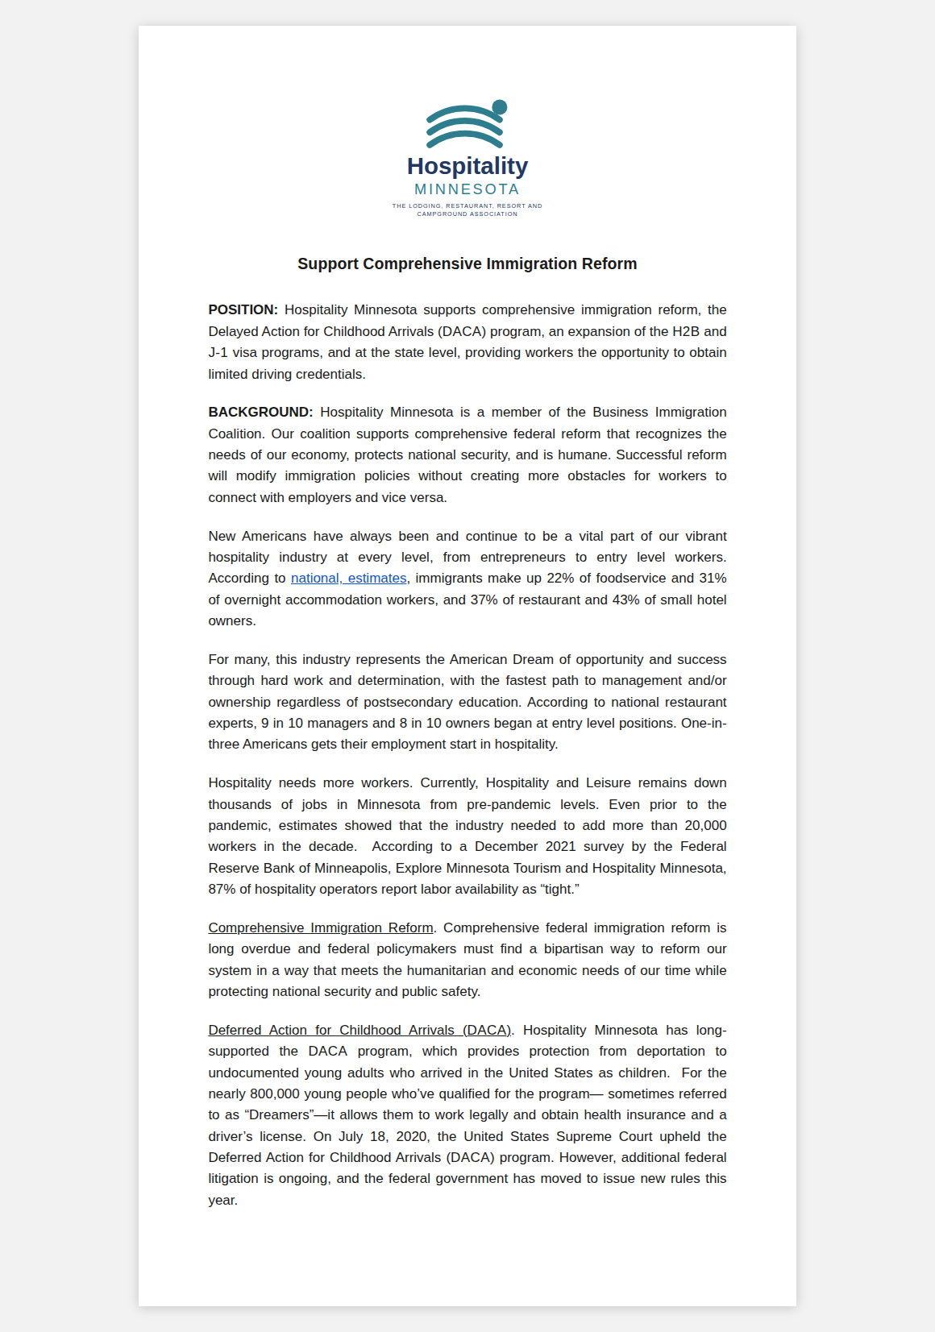Hospitality MINNESOTA THE LODGING, RESTAURANT, RESORT AND CAMPGROUND ASSOCIATION
Support Comprehensive Immigration Reform
POSITION: Hospitality Minnesota supports comprehensive immigration reform, the Delayed Action for Childhood Arrivals (DACA) program, an expansion of the H2B and J-1 visa programs, and at the state level, providing workers the opportunity to obtain limited driving credentials.
BACKGROUND: Hospitality Minnesota is a member of the Business Immigration Coalition. Our coalition supports comprehensive federal reform that recognizes the needs of our economy, protects national security, and is humane. Successful reform will modify immigration policies without creating more obstacles for workers to connect with employers and vice versa.
New Americans have always been and continue to be a vital part of our vibrant hospitality industry at every level, from entrepreneurs to entry level workers. According to national, estimates, immigrants make up 22% of foodservice and 31% of overnight accommodation workers, and 37% of restaurant and 43% of small hotel owners.
For many, this industry represents the American Dream of opportunity and success through hard work and determination, with the fastest path to management and/or ownership regardless of postsecondary education. According to national restaurant experts, 9 in 10 managers and 8 in 10 owners began at entry level positions. One-in-three Americans gets their employment start in hospitality.
Hospitality needs more workers. Currently, Hospitality and Leisure remains down thousands of jobs in Minnesota from pre-pandemic levels. Even prior to the pandemic, estimates showed that the industry needed to add more than 20,000 workers in the decade. According to a December 2021 survey by the Federal Reserve Bank of Minneapolis, Explore Minnesota Tourism and Hospitality Minnesota, 87% of hospitality operators report labor availability as “tight.”
Comprehensive Immigration Reform. Comprehensive federal immigration reform is long overdue and federal policymakers must find a bipartisan way to reform our system in a way that meets the humanitarian and economic needs of our time while protecting national security and public safety.
Deferred Action for Childhood Arrivals (DACA). Hospitality Minnesota has long-supported the DACA program, which provides protection from deportation to undocumented young adults who arrived in the United States as children. For the nearly 800,000 young people who’ve qualified for the program— sometimes referred to as “Dreamers”—it allows them to work legally and obtain health insurance and a driver’s license. On July 18, 2020, the United States Supreme Court upheld the Deferred Action for Childhood Arrivals (DACA) program. However, additional federal litigation is ongoing, and the federal government has moved to issue new rules this year.